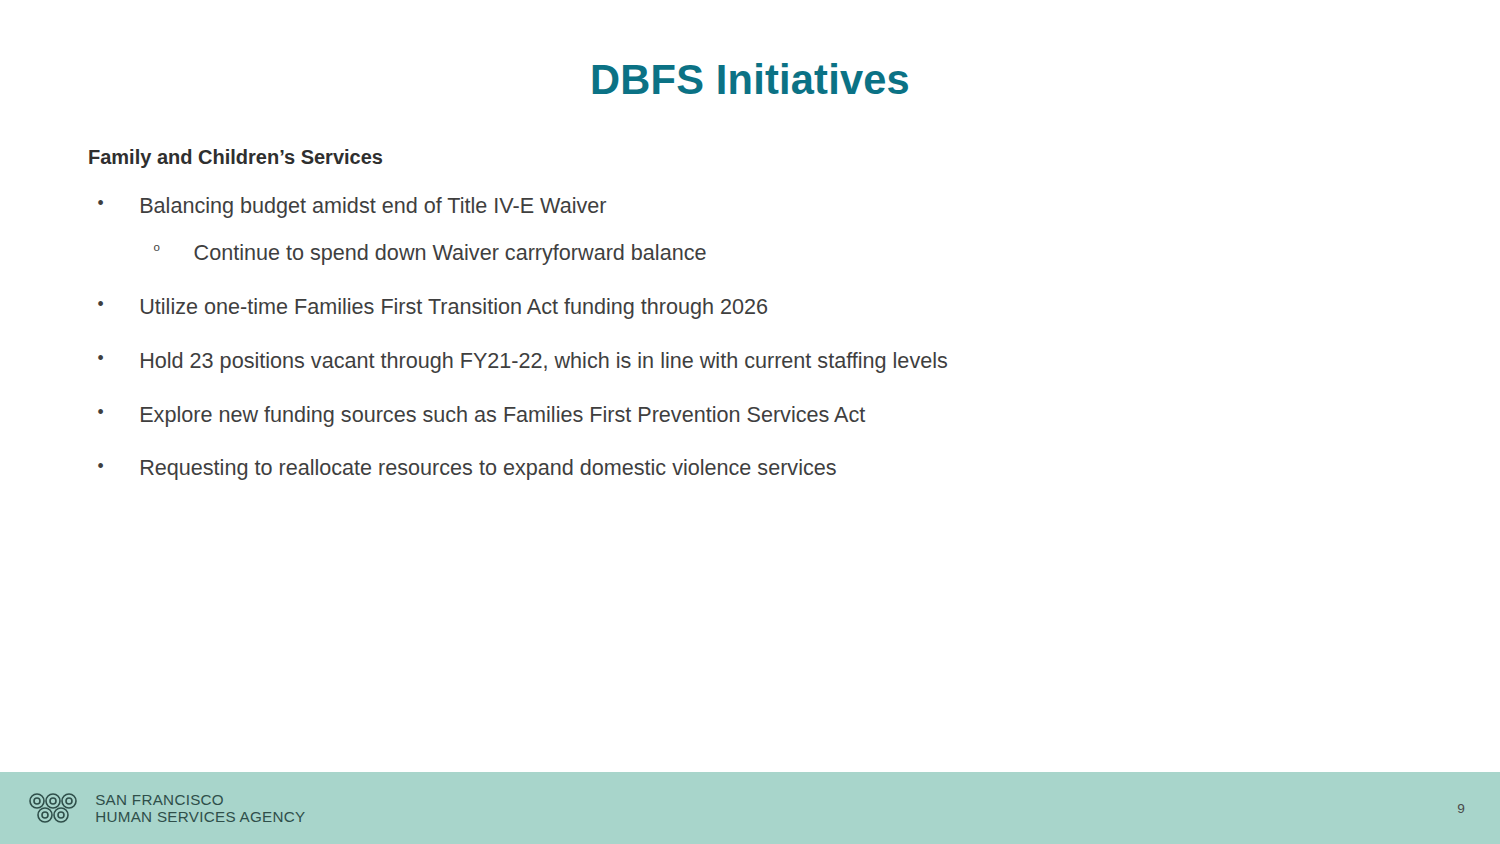DBFS Initiatives
Family and Children’s Services
Balancing budget amidst end of Title IV-E Waiver
Continue to spend down Waiver carryforward balance
Utilize one-time Families First Transition Act funding through 2026
Hold 23 positions vacant through FY21-22, which is in line with current staffing levels
Explore new funding sources such as Families First Prevention Services Act
Requesting to reallocate resources to expand domestic violence services
San Francisco
Human Services Agency
9